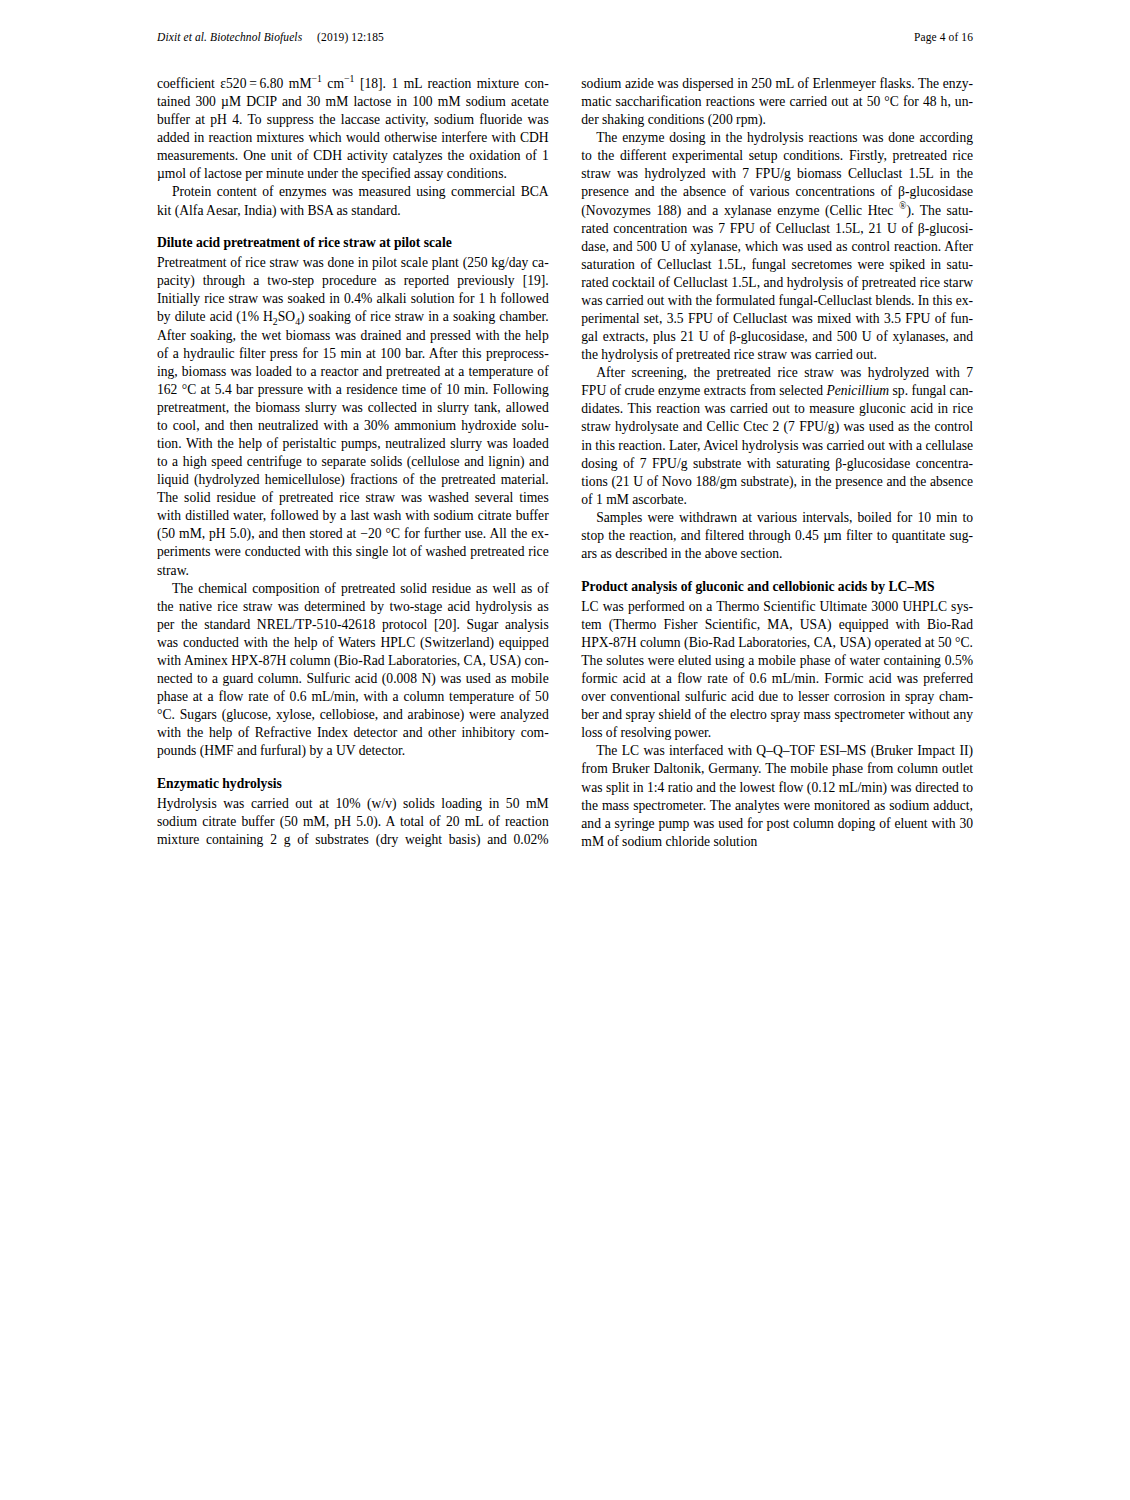Dixit et al. Biotechnol Biofuels (2019) 12:185
Page 4 of 16
coefficient ε520 = 6.80 mM−1 cm−1 [18]. 1 mL reaction mixture contained 300 µM DCIP and 30 mM lactose in 100 mM sodium acetate buffer at pH 4. To suppress the laccase activity, sodium fluoride was added in reaction mixtures which would otherwise interfere with CDH measurements. One unit of CDH activity catalyzes the oxidation of 1 µmol of lactose per minute under the specified assay conditions.
Protein content of enzymes was measured using commercial BCA kit (Alfa Aesar, India) with BSA as standard.
Dilute acid pretreatment of rice straw at pilot scale
Pretreatment of rice straw was done in pilot scale plant (250 kg/day capacity) through a two-step procedure as reported previously [19]. Initially rice straw was soaked in 0.4% alkali solution for 1 h followed by dilute acid (1% H2SO4) soaking of rice straw in a soaking chamber. After soaking, the wet biomass was drained and pressed with the help of a hydraulic filter press for 15 min at 100 bar. After this preprocessing, biomass was loaded to a reactor and pretreated at a temperature of 162 °C at 5.4 bar pressure with a residence time of 10 min. Following pretreatment, the biomass slurry was collected in slurry tank, allowed to cool, and then neutralized with a 30% ammonium hydroxide solution. With the help of peristaltic pumps, neutralized slurry was loaded to a high speed centrifuge to separate solids (cellulose and lignin) and liquid (hydrolyzed hemicellulose) fractions of the pretreated material. The solid residue of pretreated rice straw was washed several times with distilled water, followed by a last wash with sodium citrate buffer (50 mM, pH 5.0), and then stored at −20 °C for further use. All the experiments were conducted with this single lot of washed pretreated rice straw.
The chemical composition of pretreated solid residue as well as of the native rice straw was determined by two-stage acid hydrolysis as per the standard NREL/TP-510-42618 protocol [20]. Sugar analysis was conducted with the help of Waters HPLC (Switzerland) equipped with Aminex HPX-87H column (Bio-Rad Laboratories, CA, USA) connected to a guard column. Sulfuric acid (0.008 N) was used as mobile phase at a flow rate of 0.6 mL/min, with a column temperature of 50 °C. Sugars (glucose, xylose, cellobiose, and arabinose) were analyzed with the help of Refractive Index detector and other inhibitory compounds (HMF and furfural) by a UV detector.
Enzymatic hydrolysis
Hydrolysis was carried out at 10% (w/v) solids loading in 50 mM sodium citrate buffer (50 mM, pH 5.0). A total of 20 mL of reaction mixture containing 2 g of substrates (dry weight basis) and 0.02% sodium azide was dispersed in 250 mL of Erlenmeyer flasks. The enzymatic saccharification reactions were carried out at 50 °C for 48 h, under shaking conditions (200 rpm).
The enzyme dosing in the hydrolysis reactions was done according to the different experimental setup conditions. Firstly, pretreated rice straw was hydrolyzed with 7 FPU/g biomass Celluclast 1.5L in the presence and the absence of various concentrations of β-glucosidase (Novozymes 188) and a xylanase enzyme (Cellic Htec ®). The saturated concentration was 7 FPU of Celluclast 1.5L, 21 U of β-glucosidase, and 500 U of xylanase, which was used as control reaction. After saturation of Celluclast 1.5L, fungal secretomes were spiked in saturated cocktail of Celluclast 1.5L, and hydrolysis of pretreated rice starw was carried out with the formulated fungal-Celluclast blends. In this experimental set, 3.5 FPU of Celluclast was mixed with 3.5 FPU of fungal extracts, plus 21 U of β-glucosidase, and 500 U of xylanases, and the hydrolysis of pretreated rice straw was carried out.
After screening, the pretreated rice straw was hydrolyzed with 7 FPU of crude enzyme extracts from selected Penicillium sp. fungal candidates. This reaction was carried out to measure gluconic acid in rice straw hydrolysate and Cellic Ctec 2 (7 FPU/g) was used as the control in this reaction. Later, Avicel hydrolysis was carried out with a cellulase dosing of 7 FPU/g substrate with saturating β-glucosidase concentrations (21 U of Novo 188/gm substrate), in the presence and the absence of 1 mM ascorbate.
Samples were withdrawn at various intervals, boiled for 10 min to stop the reaction, and filtered through 0.45 µm filter to quantitate sugars as described in the above section.
Product analysis of gluconic and cellobionic acids by LC–MS
LC was performed on a Thermo Scientific Ultimate 3000 UHPLC system (Thermo Fisher Scientific, MA, USA) equipped with Bio-Rad HPX-87H column (Bio-Rad Laboratories, CA, USA) operated at 50 °C. The solutes were eluted using a mobile phase of water containing 0.5% formic acid at a flow rate of 0.6 mL/min. Formic acid was preferred over conventional sulfuric acid due to lesser corrosion in spray chamber and spray shield of the electro spray mass spectrometer without any loss of resolving power.
The LC was interfaced with Q–Q–TOF ESI–MS (Bruker Impact II) from Bruker Daltonik, Germany. The mobile phase from column outlet was split in 1:4 ratio and the lowest flow (0.12 mL/min) was directed to the mass spectrometer. The analytes were monitored as sodium adduct, and a syringe pump was used for post column doping of eluent with 30 mM of sodium chloride solution